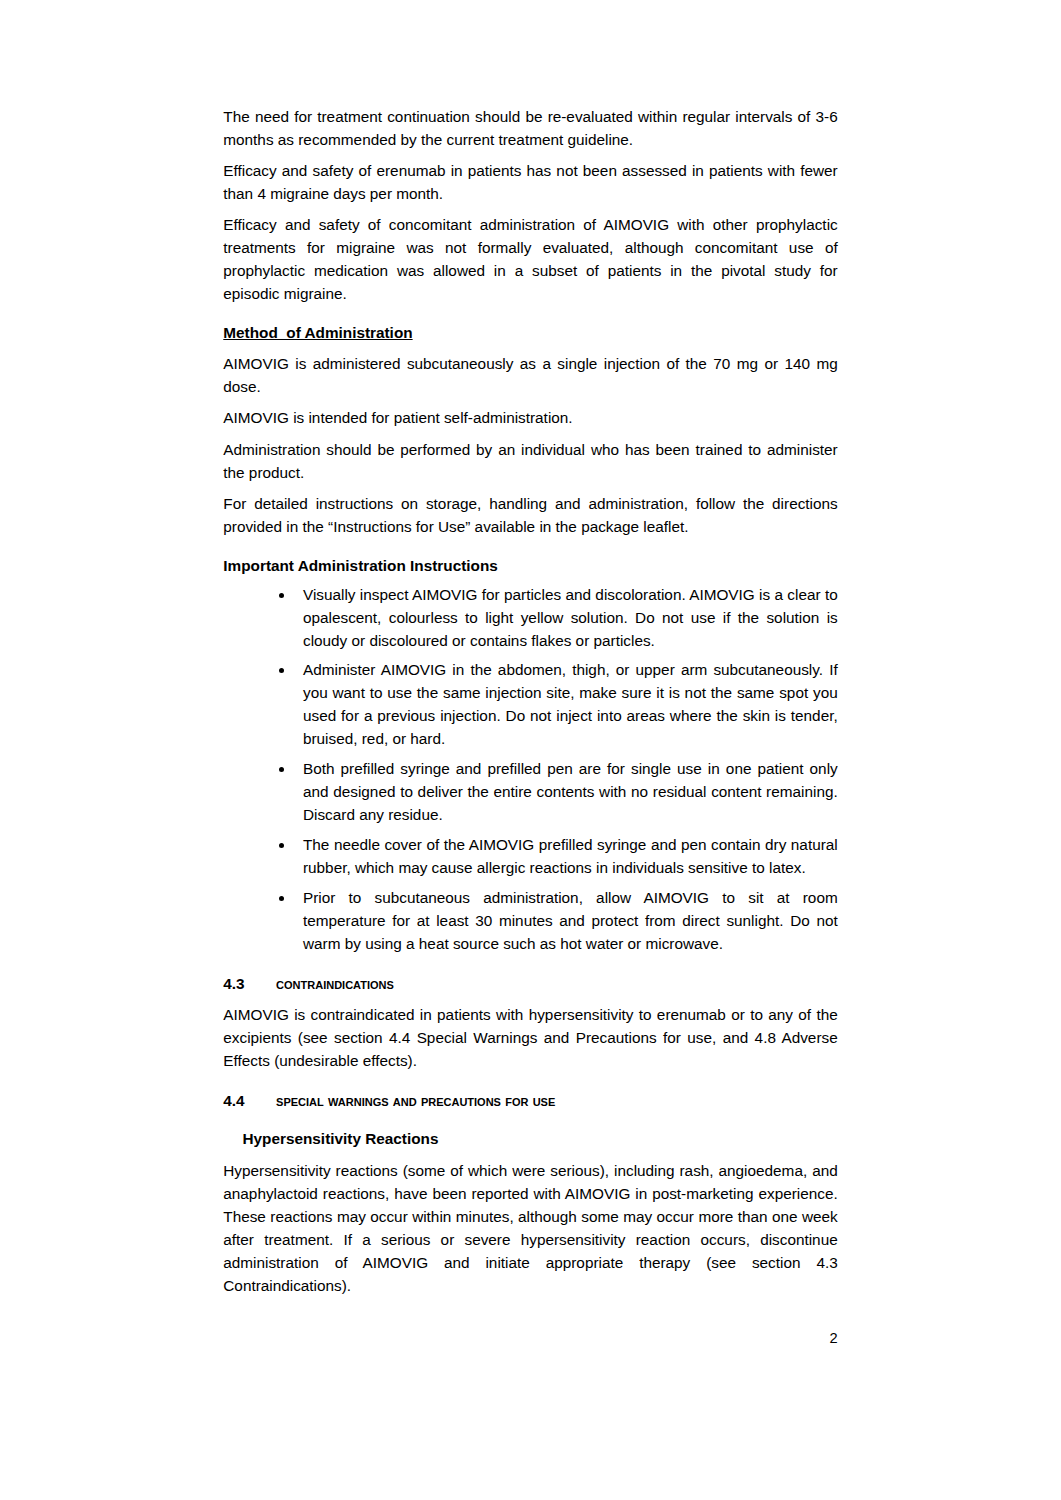The need for treatment continuation should be re-evaluated within regular intervals of 3-6 months as recommended by the current treatment guideline.
Efficacy and safety of erenumab in patients has not been assessed in patients with fewer than 4 migraine days per month.
Efficacy and safety of concomitant administration of AIMOVIG with other prophylactic treatments for migraine was not formally evaluated, although concomitant use of prophylactic medication was allowed in a subset of patients in the pivotal study for episodic migraine.
Method of Administration
AIMOVIG is administered subcutaneously as a single injection of the 70 mg or 140 mg dose.
AIMOVIG is intended for patient self-administration.
Administration should be performed by an individual who has been trained to administer the product.
For detailed instructions on storage, handling and administration, follow the directions provided in the “Instructions for Use” available in the package leaflet.
Important Administration Instructions
Visually inspect AIMOVIG for particles and discoloration. AIMOVIG is a clear to opalescent, colourless to light yellow solution. Do not use if the solution is cloudy or discoloured or contains flakes or particles.
Administer AIMOVIG in the abdomen, thigh, or upper arm subcutaneously. If you want to use the same injection site, make sure it is not the same spot you used for a previous injection. Do not inject into areas where the skin is tender, bruised, red, or hard.
Both prefilled syringe and prefilled pen are for single use in one patient only and designed to deliver the entire contents with no residual content remaining. Discard any residue.
The needle cover of the AIMOVIG prefilled syringe and pen contain dry natural rubber, which may cause allergic reactions in individuals sensitive to latex.
Prior to subcutaneous administration, allow AIMOVIG to sit at room temperature for at least 30 minutes and protect from direct sunlight. Do not warm by using a heat source such as hot water or microwave.
4.3 CONTRAINDICATIONS
AIMOVIG is contraindicated in patients with hypersensitivity to erenumab or to any of the excipients (see section 4.4 Special Warnings and Precautions for use, and 4.8 Adverse Effects (undesirable effects).
4.4 SPECIAL WARNINGS AND PRECAUTIONS FOR USE
Hypersensitivity Reactions
Hypersensitivity reactions (some of which were serious), including rash, angioedema, and anaphylactoid reactions, have been reported with AIMOVIG in post-marketing experience. These reactions may occur within minutes, although some may occur more than one week after treatment. If a serious or severe hypersensitivity reaction occurs, discontinue administration of AIMOVIG and initiate appropriate therapy (see section 4.3 Contraindications).
2